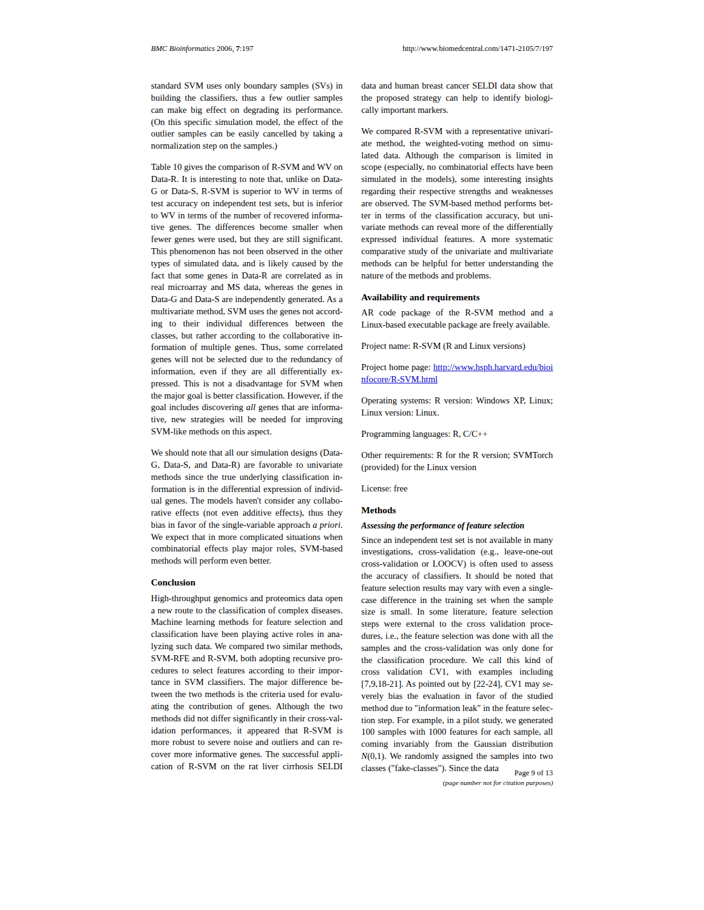BMC Bioinformatics 2006, 7:197
http://www.biomedcentral.com/1471-2105/7/197
standard SVM uses only boundary samples (SVs) in building the classifiers, thus a few outlier samples can make big effect on degrading its performance. (On this specific simulation model, the effect of the outlier samples can be easily cancelled by taking a normalization step on the samples.)
Table 10 gives the comparison of R-SVM and WV on Data-R. It is interesting to note that, unlike on Data-G or Data-S, R-SVM is superior to WV in terms of test accuracy on independent test sets, but is inferior to WV in terms of the number of recovered informative genes. The differences become smaller when fewer genes were used, but they are still significant. This phenomenon has not been observed in the other types of simulated data, and is likely caused by the fact that some genes in Data-R are correlated as in real microarray and MS data, whereas the genes in Data-G and Data-S are independently generated. As a multivariate method, SVM uses the genes not according to their individual differences between the classes, but rather according to the collaborative information of multiple genes. Thus, some correlated genes will not be selected due to the redundancy of information, even if they are all differentially expressed. This is not a disadvantage for SVM when the major goal is better classification. However, if the goal includes discovering all genes that are informative, new strategies will be needed for improving SVM-like methods on this aspect.
We should note that all our simulation designs (Data-G, Data-S, and Data-R) are favorable to univariate methods since the true underlying classification information is in the differential expression of individual genes. The models haven't consider any collaborative effects (not even additive effects), thus they bias in favor of the single-variable approach a priori. We expect that in more complicated situations when combinatorial effects play major roles, SVM-based methods will perform even better.
Conclusion
High-throughput genomics and proteomics data open a new route to the classification of complex diseases. Machine learning methods for feature selection and classification have been playing active roles in analyzing such data. We compared two similar methods, SVM-RFE and R-SVM, both adopting recursive procedures to select features according to their importance in SVM classifiers. The major difference between the two methods is the criteria used for evaluating the contribution of genes. Although the two methods did not differ significantly in their cross-validation performances, it appeared that R-SVM is more robust to severe noise and outliers and can recover more informative genes. The successful application of R-SVM on the rat liver cirrhosis SELDI data and human breast cancer SELDI data show that the proposed strategy can help to identify biologically important markers.
We compared R-SVM with a representative univariate method, the weighted-voting method on simulated data. Although the comparison is limited in scope (especially, no combinatorial effects have been simulated in the models), some interesting insights regarding their respective strengths and weaknesses are observed. The SVM-based method performs better in terms of the classification accuracy, but univariate methods can reveal more of the differentially expressed individual features. A more systematic comparative study of the univariate and multivariate methods can be helpful for better understanding the nature of the methods and problems.
Availability and requirements
AR code package of the R-SVM method and a Linux-based executable package are freely available.
Project name: R-SVM (R and Linux versions)
Project home page: http://www.hsph.harvard.edu/bioinfocore/R-SVM.html
Operating systems: R version: Windows XP, Linux; Linux version: Linux.
Programming languages: R, C/C++
Other requirements: R for the R version; SVMTorch (provided) for the Linux version
License: free
Methods
Assessing the performance of feature selection
Since an independent test set is not available in many investigations, cross-validation (e.g., leave-one-out cross-validation or LOOCV) is often used to assess the accuracy of classifiers. It should be noted that feature selection results may vary with even a single-case difference in the training set when the sample size is small. In some literature, feature selection steps were external to the cross validation procedures, i.e., the feature selection was done with all the samples and the cross-validation was only done for the classification procedure. We call this kind of cross validation CV1, with examples including [7,9,18-21]. As pointed out by [22-24], CV1 may severely bias the evaluation in favor of the studied method due to "information leak" in the feature selection step. For example, in a pilot study, we generated 100 samples with 1000 features for each sample, all coming invariably from the Gaussian distribution N(0,1). We randomly assigned the samples into two classes ("fake-classes"). Since the data
Page 9 of 13
(page number not for citation purposes)